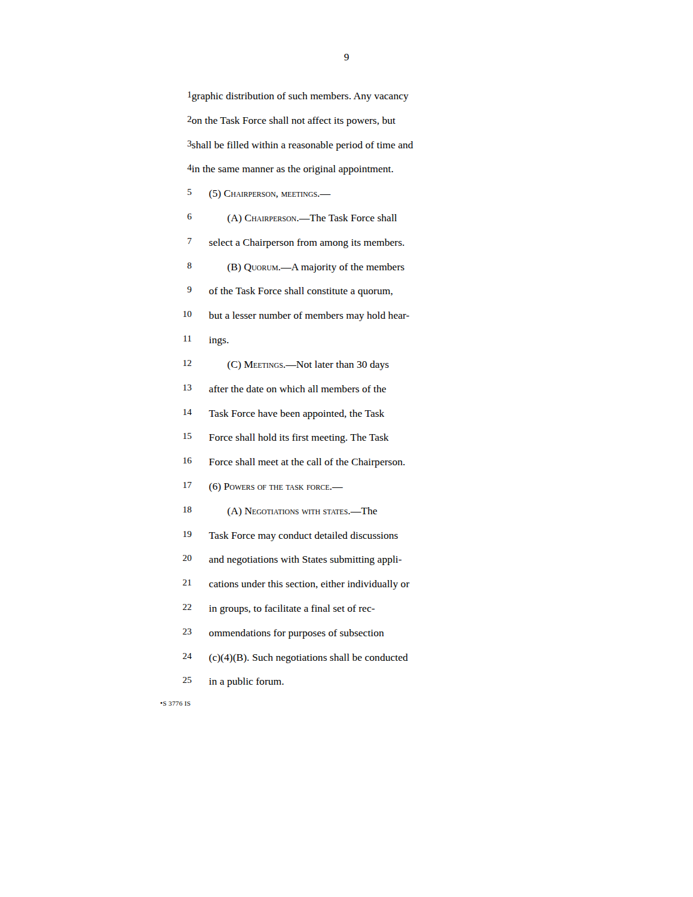9
| 1 | graphic distribution of such members. Any vacancy |
| 2 | on the Task Force shall not affect its powers, but |
| 3 | shall be filled within a reasonable period of time and |
| 4 | in the same manner as the original appointment. |
| 5 | (5) Chairperson, meetings. — |
| 6 | (A) Chairperson. —The Task Force shall |
| 7 | select a Chairperson from among its members. |
| 8 | (B) Quorum. —A majority of the members |
| 9 | of the Task Force shall constitute a quorum, |
| 10 | but a lesser number of members may hold hear- |
| 11 | ings. |
| 12 | (C) Meetings. —Not later than 30 days |
| 13 | after the date on which all members of the |
| 14 | Task Force have been appointed, the Task |
| 15 | Force shall hold its first meeting. The Task |
| 16 | Force shall meet at the call of the Chairperson. |
| 17 | (6) Powers of the task force. — |
| 18 | (A) Negotiations with states. —The |
| 19 | Task Force may conduct detailed discussions |
| 20 | and negotiations with States submitting appli- |
| 21 | cations under this section, either individually or |
| 22 | in groups, to facilitate a final set of rec- |
| 23 | ommendations for purposes of subsection |
| 24 | (c)(4)(B). Such negotiations shall be conducted |
| 25 | in a public forum. |
•S 3776 IS